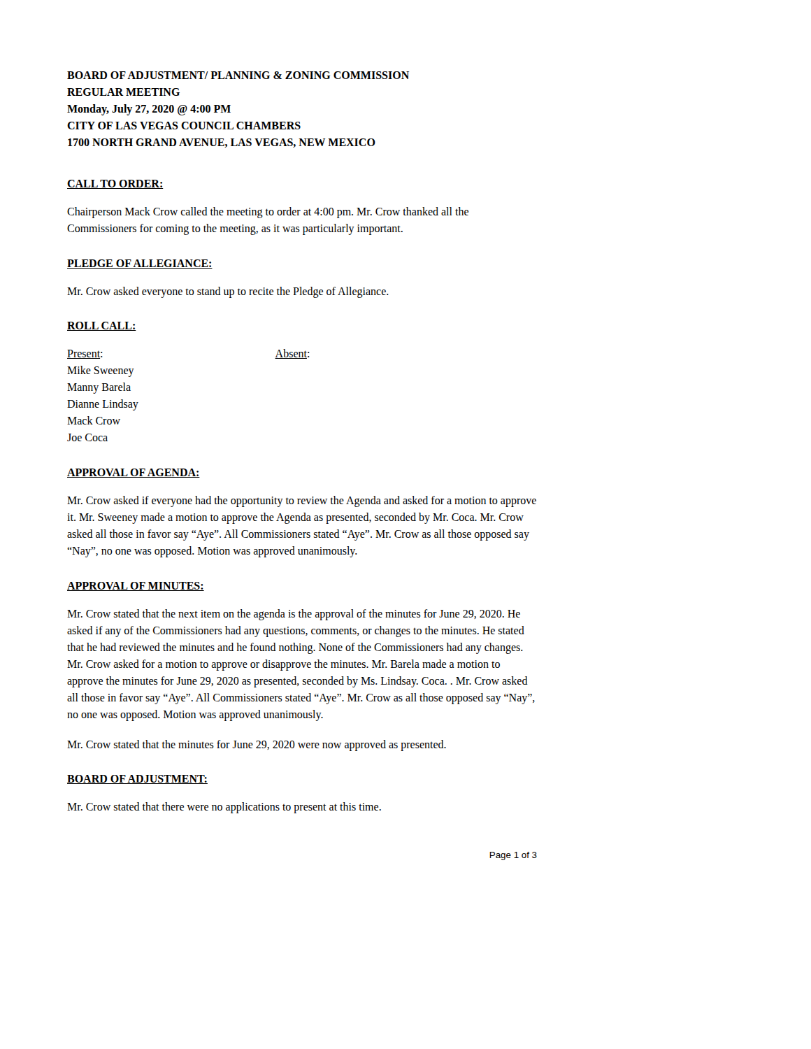BOARD OF ADJUSTMENT/ PLANNING & ZONING COMMISSION
REGULAR MEETING
Monday, July 27, 2020 @ 4:00 PM
CITY OF LAS VEGAS COUNCIL CHAMBERS
1700 NORTH GRAND AVENUE, LAS VEGAS, NEW MEXICO
CALL TO ORDER:
Chairperson Mack Crow called the meeting to order at 4:00 pm. Mr. Crow thanked all the Commissioners for coming to the meeting, as it was particularly important.
PLEDGE OF ALLEGIANCE:
Mr. Crow asked everyone to stand up to recite the Pledge of Allegiance.
ROLL CALL:
| Present : Mike Sweeney Manny Barela Dianne Lindsay Mack Crow Joe Coca | Absent : |
APPROVAL OF AGENDA:
Mr. Crow asked if everyone had the opportunity to review the Agenda and asked for a motion to approve it. Mr. Sweeney made a motion to approve the Agenda as presented, seconded by Mr. Coca. Mr. Crow asked all those in favor say “Aye”. All Commissioners stated “Aye”. Mr. Crow as all those opposed say “Nay”, no one was opposed. Motion was approved unanimously.
APPROVAL OF MINUTES:
Mr. Crow stated that the next item on the agenda is the approval of the minutes for June 29, 2020. He asked if any of the Commissioners had any questions, comments, or changes to the minutes. He stated that he had reviewed the minutes and he found nothing. None of the Commissioners had any changes. Mr. Crow asked for a motion to approve or disapprove the minutes. Mr. Barela made a motion to approve the minutes for June 29, 2020 as presented, seconded by Ms. Lindsay. Coca. . Mr. Crow asked all those in favor say “Aye”. All Commissioners stated “Aye”. Mr. Crow as all those opposed say “Nay”, no one was opposed. Motion was approved unanimously.
Mr. Crow stated that the minutes for June 29, 2020 were now approved as presented.
BOARD OF ADJUSTMENT:
Mr. Crow stated that there were no applications to present at this time.
Page 1 of 3